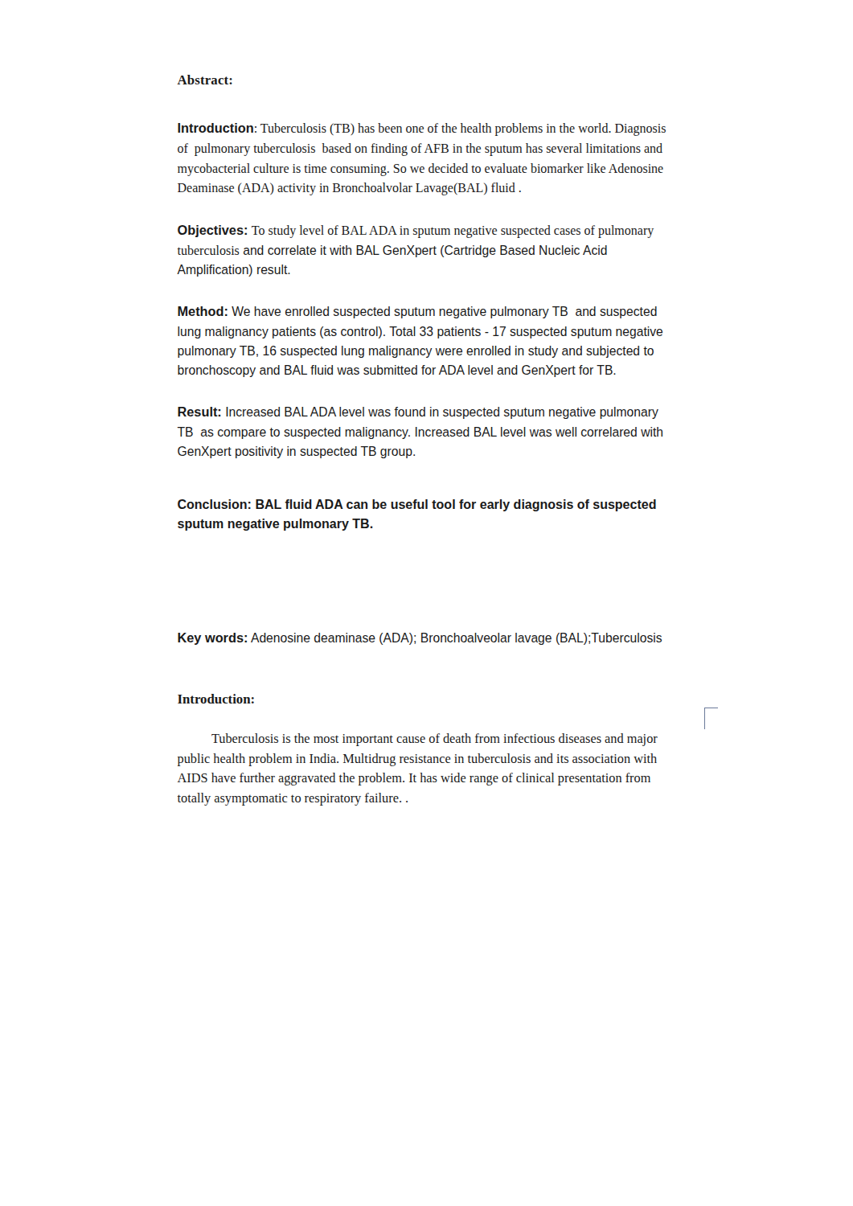Abstract:
Introduction: Tuberculosis (TB) has been one of the health problems in the world. Diagnosis of pulmonary tuberculosis based on finding of AFB in the sputum has several limitations and mycobacterial culture is time consuming. So we decided to evaluate biomarker like Adenosine Deaminase (ADA) activity in Bronchoalvolar Lavage(BAL) fluid .
Objectives: To study level of BAL ADA in sputum negative suspected cases of pulmonary tuberculosis and correlate it with BAL GenXpert (Cartridge Based Nucleic Acid Amplification) result.
Method: We have enrolled suspected sputum negative pulmonary TB and suspected lung malignancy patients (as control). Total 33 patients - 17 suspected sputum negative pulmonary TB, 16 suspected lung malignancy were enrolled in study and subjected to bronchoscopy and BAL fluid was submitted for ADA level and GenXpert for TB.
Result: Increased BAL ADA level was found in suspected sputum negative pulmonary TB as compare to suspected malignancy. Increased BAL level was well correlared with GenXpert positivity in suspected TB group.
Conclusion: BAL fluid ADA can be useful tool for early diagnosis of suspected sputum negative pulmonary TB.
Key words: Adenosine deaminase (ADA); Bronchoalveolar lavage (BAL);Tuberculosis
Introduction:
Tuberculosis is the most important cause of death from infectious diseases and major public health problem in India. Multidrug resistance in tuberculosis and its association with AIDS have further aggravated the problem. It has wide range of clinical presentation from totally asymptomatic to respiratory failure. .